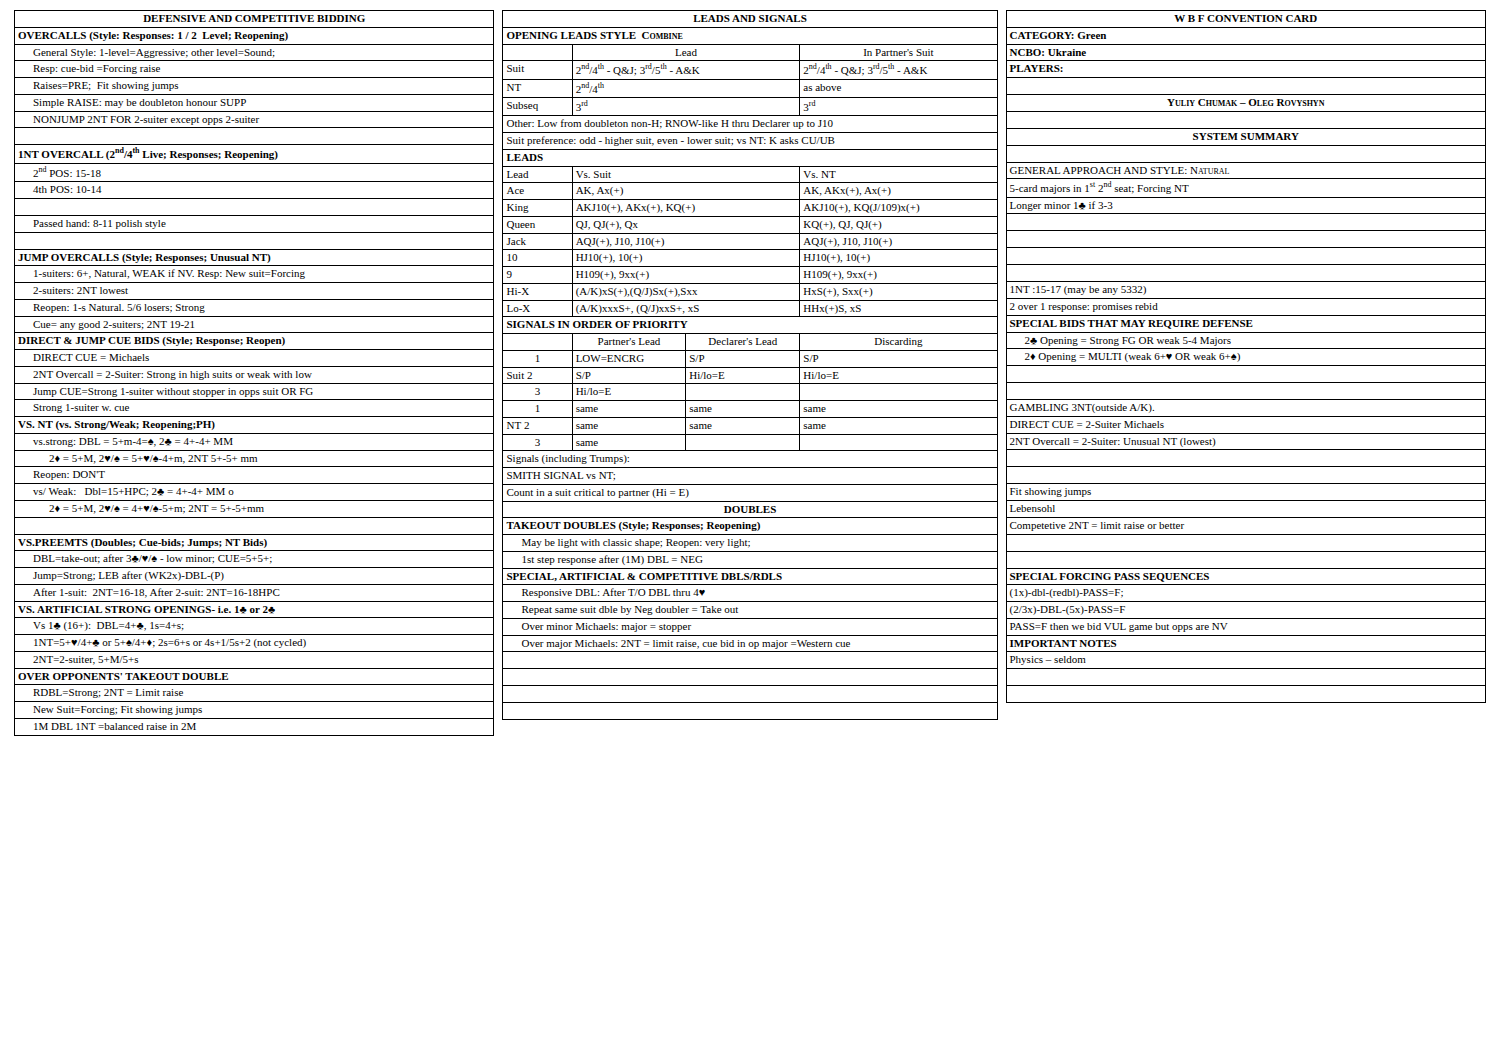| / Defensive and Competitive Bidding / / OVERCALLS (Style: Responses: 1 / 2 Level; Reopening) / / General Style: 1-level=Aggressive; other level=Sound; / / Resp: cue-bid =Forcing raise / / Raises=PRE; Fit showing jumps / / Simple RAISE: may be doubleton honour SUPP / / NONJUMP 2NT FOR 2-suiter except opps 2-suiter / / 1NT OVERCALL (2 nd /4 th Live; Responses; Reopening) / / 2 nd POS: 15-18 / / 4th POS: 10-14 / / Passed hand: 8-11 polish style / / JUMP OVERCALLS (Style; Responses; Unusual NT) / / 1-suiters: 6+, Natural, WEAK if NV. Resp: New suit=Forcing / / 2-suiters: 2NT lowest / / Reopen: 1-s Natural. 5/6 losers; Strong / / Cue= any good 2-suiters; 2NT 19-21 / / DIRECT & JUMP CUE BIDS (Style; Response; Reopen) / / DIRECT CUE = Michaels / / 2NT Overcall = 2-Suiter: Strong in high suits or weak with low / / Jump CUE=Strong 1-suiter without stopper in opps suit OR FG / / Strong 1-suiter w. cue / / VS. NT (vs. Strong/Weak; Reopening;PH) / / vs.strong: DBL = 5+m-4=♠, 2♣ = 4+-4+ MM / / 2♦ = 5+M, 2♥/♠ = 5+♥/♠-4+m, 2NT 5+-5+ mm / / Reopen: DON'T / / vs/ Weak: Dbl=15+HPC; 2♣ = 4+-4+ MM o / / 2♦ = 5+M, 2♥/♠ = 4+♥/♠-5+m; 2NT = 5+-5+mm / / VS.PREEMTS (Doubles; Cue-bids; Jumps; NT Bids) / / DBL=take-out; after 3♣/♥/♠ - low minor; CUE=5+5+; / / Jump=Strong; LEB after (WK2x)-DBL-(P) / / After 1-suit: 2NT=16-18, After 2-suit: 2NT=16-18HPC / / VS. ARTIFICIAL STRONG OPENINGS- i.e. 1♣ or 2♣ / / Vs 1♣ (16+): DBL=4+♣, 1s=4+s; / / 1NT=5+♥/4+♣ or 5+♠/4+♦; 2s=6+s or 4s+1/5s+2 (not cycled) / / 2NT=2-suiter, 5+M/5+s / / OVER OPPONENTS' TAKEOUT DOUBLE / / RDBL=Strong; 2NT = Limit raise / / New Suit=Forcing; Fit showing jumps / / 1M DBL 1NT =balanced raise in 2M / | / Leads and Signals / / OPENING LEADS STYLE Combine / / / Lead / In Partner's Suit / / Suit / 2 nd /4 th - Q&J; 3 rd /5 th - A&K / 2 nd /4 th - Q&J; 3 rd /5 th - A&K / / NT / 2 nd /4 th / as above / / Subseq / 3 rd / 3 rd / / Other: Low from doubleton non-H; RNOW-like H thru Declarer up to J10 / / Suit preference: odd - higher suit, even - lower suit; vs NT: K asks CU/UB / / LEADS / / Lead / Vs. Suit / Vs. NT / / Ace / AK, Ax(+) / AK, AKx(+), Ax(+) / / King / AKJ10(+), AKx(+), KQ(+) / AKJ10(+), KQ(J/109)x(+) / / Queen / QJ, QJ(+), Qx / KQ(+), QJ, QJ(+) / / Jack / AQJ(+), J10, J10(+) / AQJ(+), J10, J10(+) / / 10 / HJ10(+), 10(+) / HJ10(+), 10(+) / / 9 / H109(+), 9xx(+) / H109(+), 9xx(+) / / Hi-X / (A/K)xS(+),(Q/J)Sx(+),Sxx / HxS(+), Sxx(+) / / Lo-X / (A/K)xxxS+, (Q/J)xxS+, xS / HHx(+)S, xS / / SIGNALS IN ORDER OF PRIORITY / / / Partner's Lead / Declarer's Lead / Discarding / / 1 / LOW=ENCRG / S/P / S/P / / Suit 2 / S/P / Hi/lo=E / Hi/lo=E / / 3 / Hi/lo=E / / / / 1 / same / same / same / / NT 2 / same / same / same / / 3 / same / / / / Signals (including Trumps): / / SMITH SIGNAL vs NT; / / Count in a suit critical to partner (Hi = E) / / Doubles / / TAKEOUT DOUBLES (Style; Responses; Reopening) / / May be light with classic shape; Reopen: very light; / / 1st step response after (1M) DBL = NEG / / SPECIAL, ARTIFICIAL & COMPETITIVE DBLS/RDLS / / Responsive DBL: After T/O DBL thru 4♥ / / Repeat same suit dble by Neg doubler = Take out / / Over minor Michaels: major = stopper / / Over major Michaels: 2NT = limit raise, cue bid in op major =Western cue / | / W B F Convention Card / / CATEGORY: Green / / NCBO: Ukraine / / PLAYERS: / / Yuliy Chumak – Oleg Rovyshyn / / System Summary / / GENERAL APPROACH AND STYLE: Natural / / 5-card majors in 1 st 2 nd seat; Forcing NT / / Longer minor 1♣ if 3-3 / / 1NT :15-17 (may be any 5332) / / 2 over 1 response: promises rebid / / SPECIAL BIDS THAT MAY REQUIRE DEFENSE / / 2♣ Opening = Strong FG OR weak 5-4 Majors / / 2♦ Opening = MULTI (weak 6+♥ OR weak 6+♠) / / GAMBLING 3NT(outside A/K). / / DIRECT CUE = 2-Suiter Michaels / / 2NT Overcall = 2-Suiter: Unusual NT (lowest) / / Fit showing jumps / / Lebensohl / / Competetive 2NT = limit raise or better / / SPECIAL FORCING PASS SEQUENCES / / (1x)-dbl-(redbl)-PASS=F; / / (2/3x)-DBL-(5x)-PASS=F / / PASS=F then we bid VUL game but opps are NV / / IMPORTANT NOTES / / Physics – seldom / |